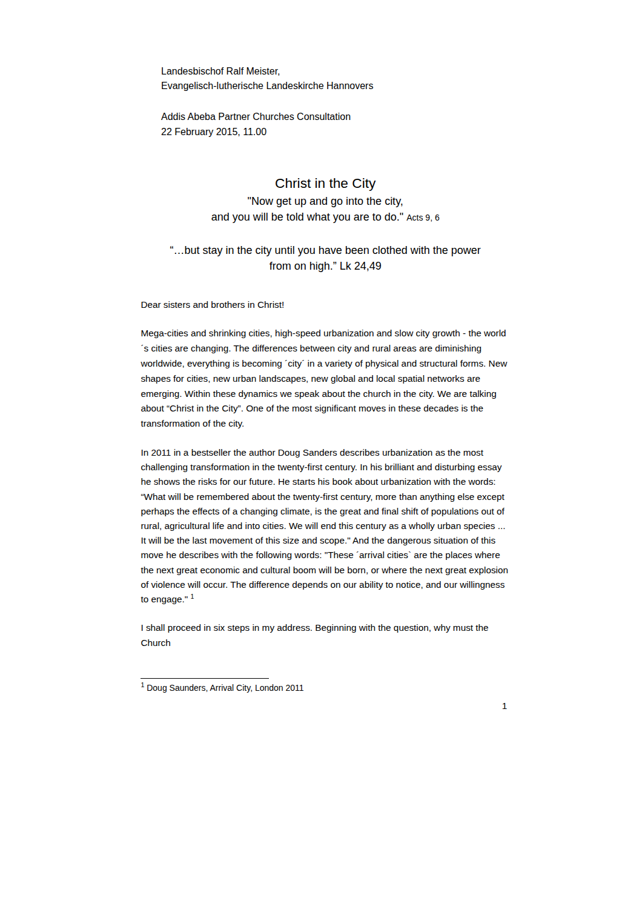Landesbischof Ralf Meister,
Evangelisch-lutherische Landeskirche Hannovers
Addis Abeba Partner Churches Consultation
22 February 2015, 11.00
Christ in the City
"Now get up and go into the city,
and you will be told what you are to do." Acts 9, 6
“…but stay in the city until you have been clothed with the power
from on high.” Lk 24,49
Dear sisters and brothers in Christ!
Mega-cities and shrinking cities, high-speed urbanization and slow city growth - the world´s cities are changing. The differences between city and rural areas are diminishing worldwide, everything is becoming ´city´ in a variety of physical and structural forms. New shapes for cities, new urban landscapes, new global and local spatial networks are emerging. Within these dynamics we speak about the church in the city. We are talking about “Christ in the City”. One of the most significant moves in these decades is the transformation of the city.
In 2011 in a bestseller the author Doug Sanders describes urbanization as the most challenging transformation in the twenty-first century. In his brilliant and disturbing essay he shows the risks for our future. He starts his book about urbanization with the words: “What will be remembered about the twenty-first century, more than anything else except perhaps the effects of a changing climate, is the great and final shift of populations out of rural, agricultural life and into cities. We will end this century as a wholly urban species ... It will be the last movement of this size and scope." And the dangerous situation of this move he describes with the following words: "These ´arrival cities` are the places where the next great economic and cultural boom will be born, or where the next great explosion of violence will occur. The difference depends on our ability to notice, and our willingness to engage." 1
I shall proceed in six steps in my address. Beginning with the question, why must the Church
1 Doug Saunders, Arrival City, London 2011
1